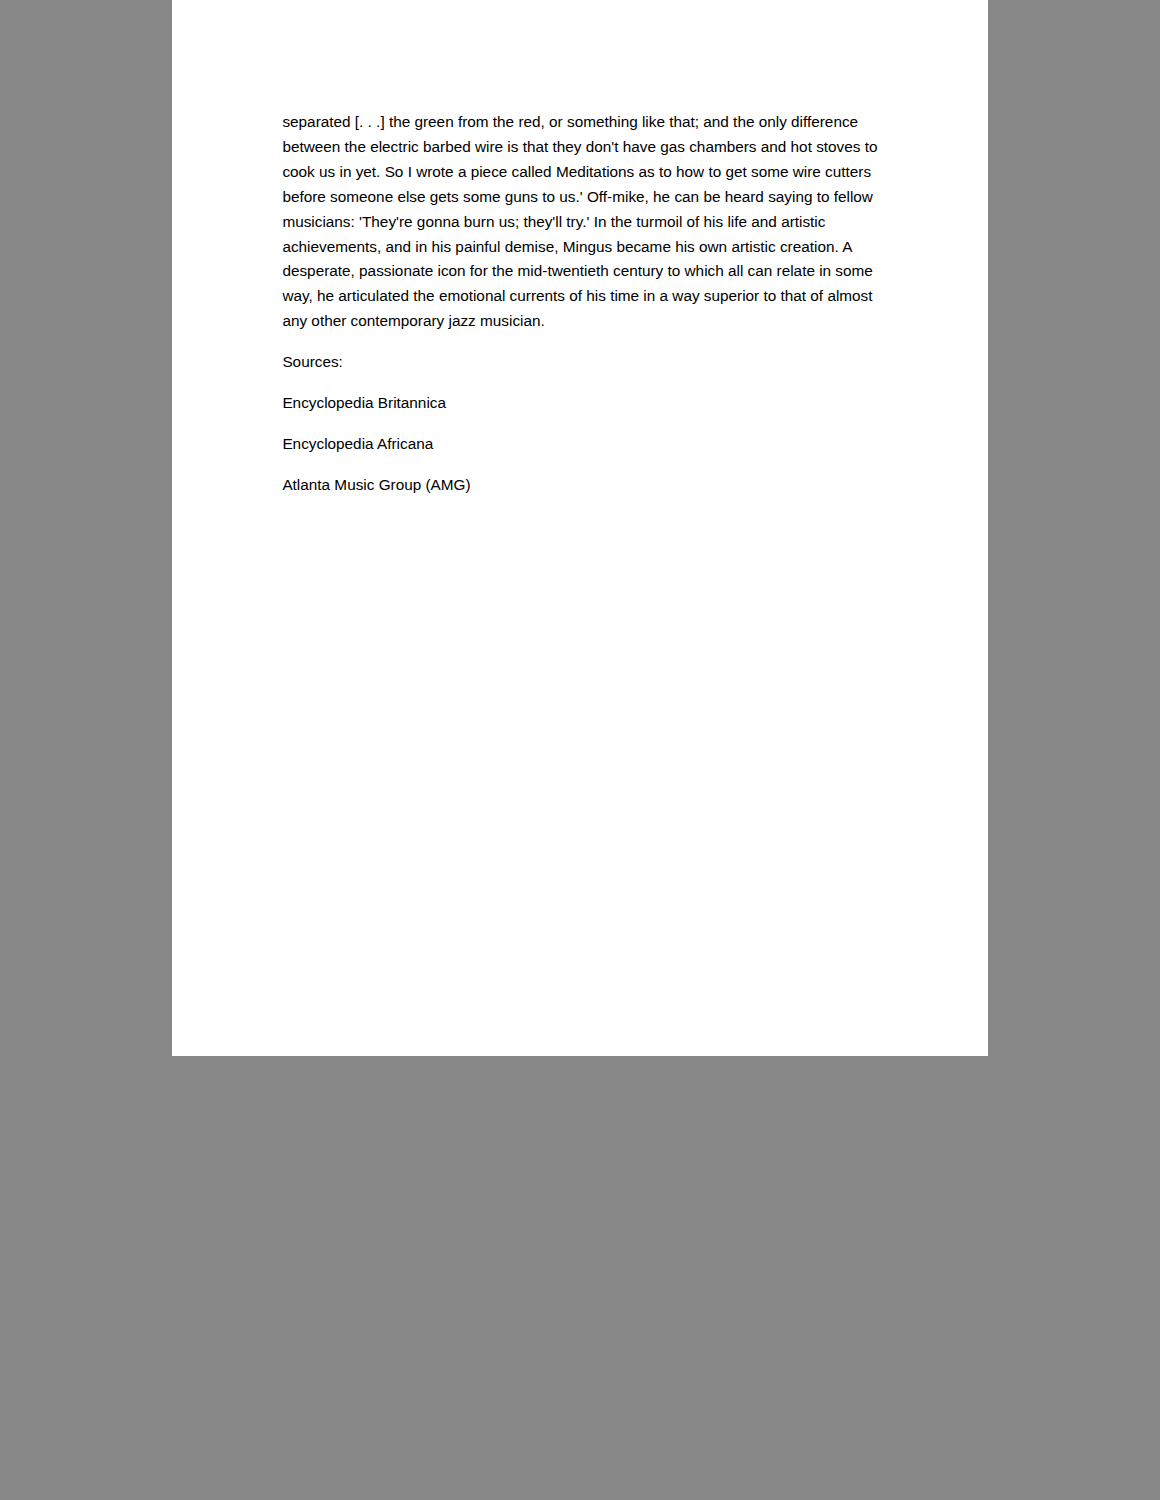separated [. . .] the green from the red, or something like that; and the only difference between the electric barbed wire is that they don't have gas chambers and hot stoves to cook us in yet. So I wrote a piece called Meditations as to how to get some wire cutters before someone else gets some guns to us.' Off-mike, he can be heard saying to fellow musicians: 'They're gonna burn us; they'll try.' In the turmoil of his life and artistic achievements, and in his painful demise, Mingus became his own artistic creation. A desperate, passionate icon for the mid-twentieth century to which all can relate in some way, he articulated the emotional currents of his time in a way superior to that of almost any other contemporary jazz musician.
Sources:
Encyclopedia Britannica
Encyclopedia Africana
Atlanta Music Group (AMG)